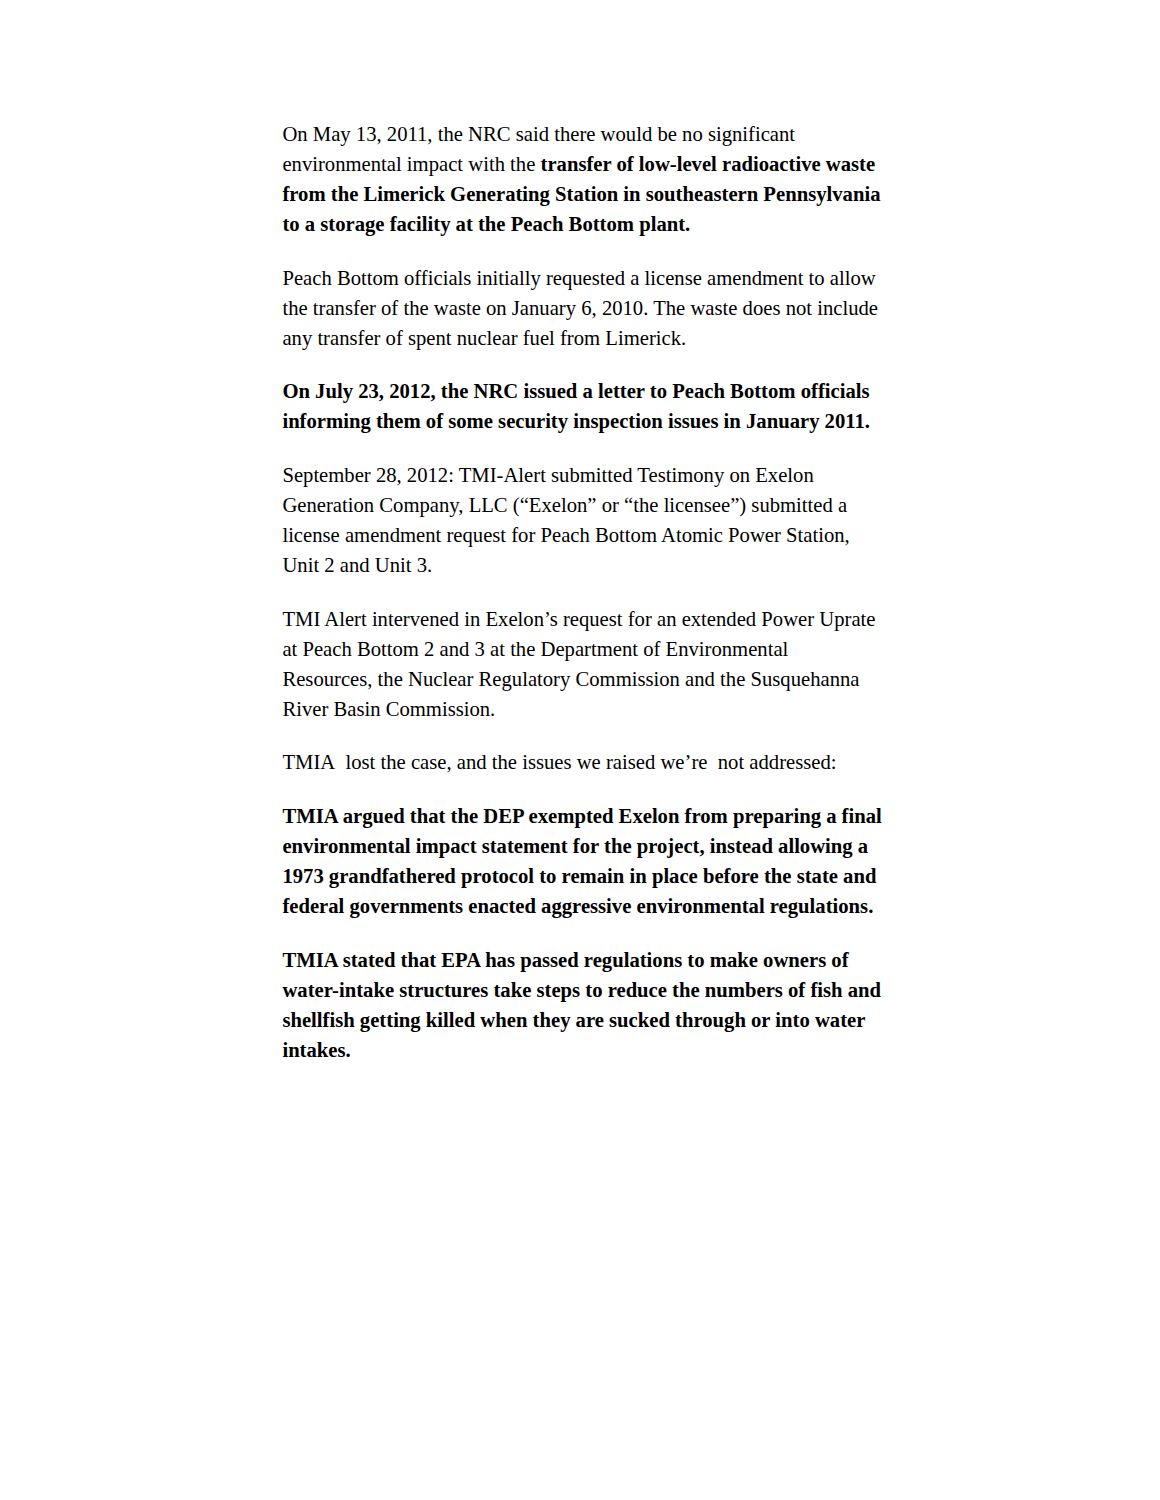On May 13, 2011, the NRC said there would be no significant environmental impact with the transfer of low-level radioactive waste from the Limerick Generating Station in southeastern Pennsylvania to a storage facility at the Peach Bottom plant.
Peach Bottom officials initially requested a license amendment to allow the transfer of the waste on January 6, 2010. The waste does not include any transfer of spent nuclear fuel from Limerick.
On July 23, 2012, the NRC issued a letter to Peach Bottom officials informing them of some security inspection issues in January 2011.
September 28, 2012: TMI-Alert submitted Testimony on Exelon Generation Company, LLC (“Exelon” or “the licensee”) submitted a license amendment request for Peach Bottom Atomic Power Station, Unit 2 and Unit 3.
TMI Alert intervened in Exelon’s request for an extended Power Uprate at Peach Bottom 2 and 3 at the Department of Environmental Resources, the Nuclear Regulatory Commission and the Susquehanna River Basin Commission.
TMIA lost the case, and the issues we raised we’re not addressed:
TMIA argued that the DEP exempted Exelon from preparing a final environmental impact statement for the project, instead allowing a 1973 grandfathered protocol to remain in place before the state and federal governments enacted aggressive environmental regulations.
TMIA stated that EPA has passed regulations to make owners of water-intake structures take steps to reduce the numbers of fish and shellfish getting killed when they are sucked through or into water intakes.